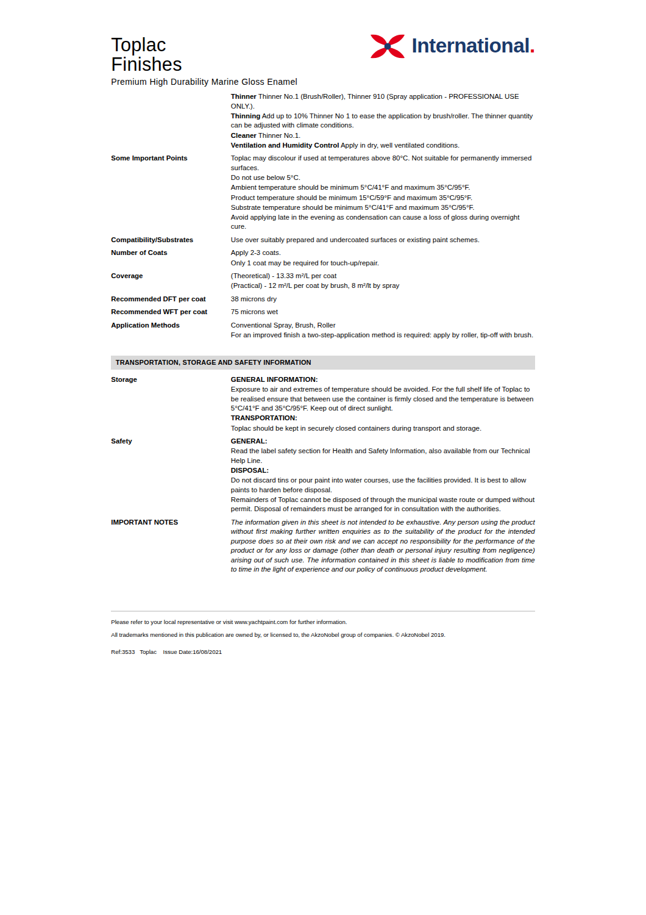Toplac
Finishes
Premium High Durability Marine Gloss Enamel
International.
| | Thinner Thinner No.1 (Brush/Roller), Thinner 910 (Spray application - PROFESSIONAL USE ONLY.). Thinning Add up to 10% Thinner No 1 to ease the application by brush/roller. The thinner quantity can be adjusted with climate conditions. Cleaner Thinner No.1. Ventilation and Humidity Control Apply in dry, well ventilated conditions. |
| Some Important Points | Toplac may discolour if used at temperatures above 80°C. Not suitable for permanently immersed surfaces. Do not use below 5°C. Ambient temperature should be minimum 5°C/41°F and maximum 35°C/95°F. Product temperature should be minimum 15°C/59°F and maximum 35°C/95°F. Substrate temperature should be minimum 5°C/41°F and maximum 35°C/95°F. Avoid applying late in the evening as condensation can cause a loss of gloss during overnight cure. |
| Compatibility/Substrates | Use over suitably prepared and undercoated surfaces or existing paint schemes. |
| Number of Coats | Apply 2-3 coats. Only 1 coat may be required for touch-up/repair. |
| Coverage | (Theoretical) - 13.33 m²/L per coat (Practical) - 12 m²/L per coat by brush, 8 m²/lt by spray |
| Recommended DFT per coat | 38 microns dry |
| Recommended WFT per coat | 75 microns wet |
| Application Methods | Conventional Spray, Brush, Roller For an improved finish a two-step-application method is required: apply by roller, tip-off with brush. |
TRANSPORTATION, STORAGE AND SAFETY INFORMATION
| Storage | GENERAL INFORMATION: Exposure to air and extremes of temperature should be avoided. For the full shelf life of Toplac to be realised ensure that between use the container is firmly closed and the temperature is between 5°C/41°F and 35°C/95°F. Keep out of direct sunlight. TRANSPORTATION: Toplac should be kept in securely closed containers during transport and storage. |
| Safety | GENERAL: Read the label safety section for Health and Safety Information, also available from our Technical Help Line. DISPOSAL: Do not discard tins or pour paint into water courses, use the facilities provided. It is best to allow paints to harden before disposal. Remainders of Toplac cannot be disposed of through the municipal waste route or dumped without permit. Disposal of remainders must be arranged for in consultation with the authorities. |
| IMPORTANT NOTES | The information given in this sheet is not intended to be exhaustive. Any person using the product without first making further written enquiries as to the suitability of the product for the intended purpose does so at their own risk and we can accept no responsibility for the performance of the product or for any loss or damage (other than death or personal injury resulting from negligence) arising out of such use. The information contained in this sheet is liable to modification from time to time in the light of experience and our policy of continuous product development. |
Please refer to your local representative or visit www.yachtpaint.com for further information.
All trademarks mentioned in this publication are owned by, or licensed to, the AkzoNobel group of companies. © AkzoNobel 2019.
Ref:3533 Toplac Issue Date:16/08/2021